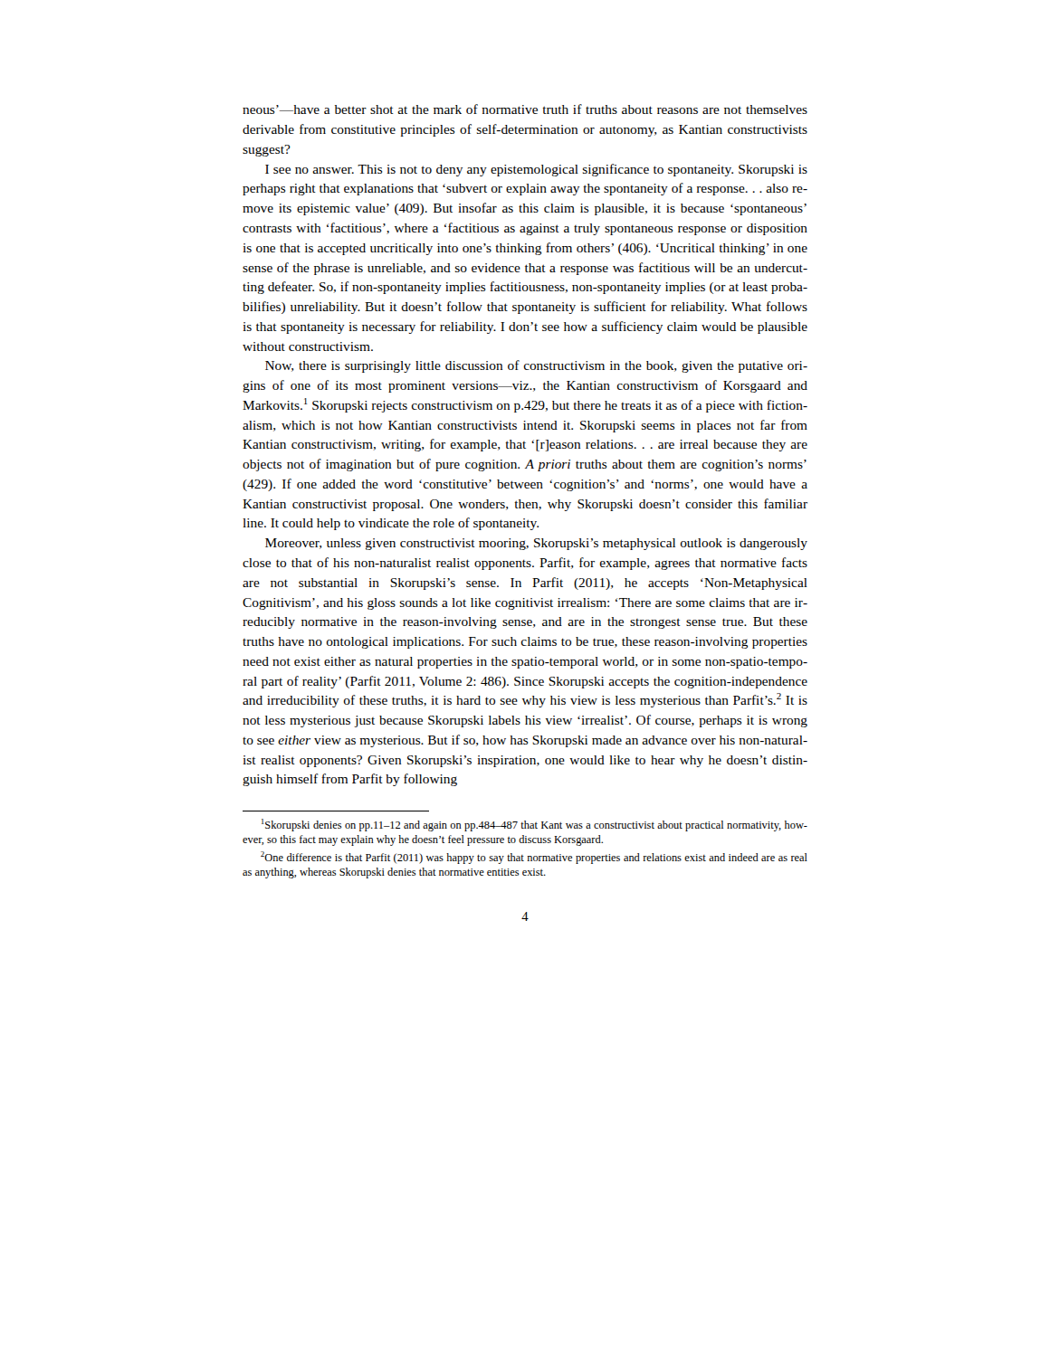neous’—have a better shot at the mark of normative truth if truths about reasons are not themselves derivable from constitutive principles of self-determination or autonomy, as Kantian constructivists suggest?
I see no answer. This is not to deny any epistemological significance to spontaneity. Skorupski is perhaps right that explanations that ‘subvert or explain away the spontaneity of a response. . . also remove its epistemic value’ (409). But insofar as this claim is plausible, it is because ‘spontaneous’ contrasts with ‘factitious’, where a ‘factitious as against a truly spontaneous response or disposition is one that is accepted uncritically into one’s thinking from others’ (406). ‘Uncritical thinking’ in one sense of the phrase is unreliable, and so evidence that a response was factitious will be an undercutting defeater. So, if non-spontaneity implies factitiousness, non-spontaneity implies (or at least probabilifies) unreliability. But it doesn’t follow that spontaneity is sufficient for reliability. What follows is that spontaneity is necessary for reliability. I don’t see how a sufficiency claim would be plausible without constructivism.
Now, there is surprisingly little discussion of constructivism in the book, given the putative origins of one of its most prominent versions—viz., the Kantian constructivism of Korsgaard and Markovits.1 Skorupski rejects constructivism on p.429, but there he treats it as of a piece with fictionalism, which is not how Kantian constructivists intend it. Skorupski seems in places not far from Kantian constructivism, writing, for example, that ‘[r]eason relations. . . are irreal because they are objects not of imagination but of pure cognition. A priori truths about them are cognition’s norms’ (429). If one added the word ‘constitutive’ between ‘cognition’s’ and ‘norms’, one would have a Kantian constructivist proposal. One wonders, then, why Skorupski doesn’t consider this familiar line. It could help to vindicate the role of spontaneity.
Moreover, unless given constructivist mooring, Skorupski’s metaphysical outlook is dangerously close to that of his non-naturalist realist opponents. Parfit, for example, agrees that normative facts are not substantial in Skorupski’s sense. In Parfit (2011), he accepts ‘Non-Metaphysical Cognitivism’, and his gloss sounds a lot like cognitivist irrealism: ‘There are some claims that are irreducibly normative in the reason-involving sense, and are in the strongest sense true. But these truths have no ontological implications. For such claims to be true, these reason-involving properties need not exist either as natural properties in the spatio-temporal world, or in some non-spatio-temporal part of reality’ (Parfit 2011, Volume 2: 486). Since Skorupski accepts the cognition-independence and irreducibility of these truths, it is hard to see why his view is less mysterious than Parfit’s.2 It is not less mysterious just because Skorupski labels his view ‘irrealist’. Of course, perhaps it is wrong to see either view as mysterious. But if so, how has Skorupski made an advance over his non-naturalist realist opponents? Given Skorupski’s inspiration, one would like to hear why he doesn’t distinguish himself from Parfit by following
1Skorupski denies on pp.11–12 and again on pp.484–487 that Kant was a constructivist about practical normativity, however, so this fact may explain why he doesn’t feel pressure to discuss Korsgaard.
2One difference is that Parfit (2011) was happy to say that normative properties and relations exist and indeed are as real as anything, whereas Skorupski denies that normative entities exist.
4